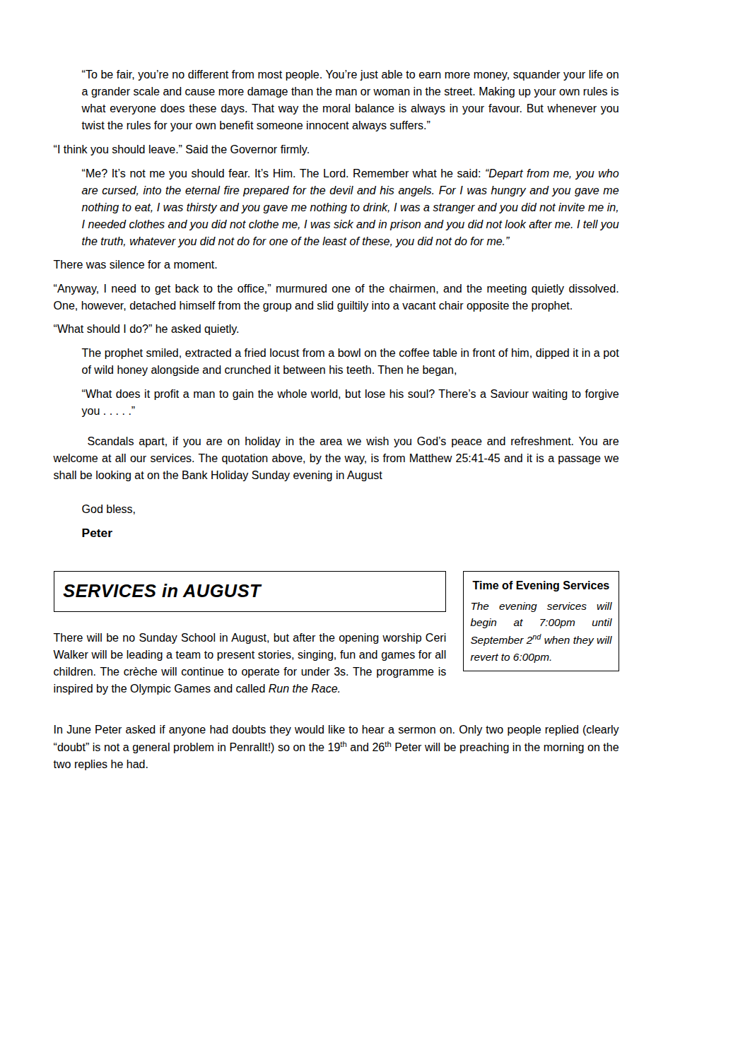“To be fair, you’re no different from most people. You’re just able to earn more money, squander your life on a grander scale and cause more damage than the man or woman in the street. Making up your own rules is what everyone does these days. That way the moral balance is always in your favour. But whenever you twist the rules for your own benefit someone innocent always suffers.”
“I think you should leave.” Said the Governor firmly.
“Me? It’s not me you should fear. It’s Him. The Lord. Remember what he said: “Depart from me, you who are cursed, into the eternal fire prepared for the devil and his angels. For I was hungry and you gave me nothing to eat, I was thirsty and you gave me nothing to drink, I was a stranger and you did not invite me in, I needed clothes and you did not clothe me, I was sick and in prison and you did not look after me. I tell you the truth, whatever you did not do for one of the least of these, you did not do for me.”
There was silence for a moment.
“Anyway, I need to get back to the office,” murmured one of the chairmen, and the meeting quietly dissolved. One, however, detached himself from the group and slid guiltily into a vacant chair opposite the prophet.
“What should I do?” he asked quietly.
The prophet smiled, extracted a fried locust from a bowl on the coffee table in front of him, dipped it in a pot of wild honey alongside and crunched it between his teeth. Then he began,
“What does it profit a man to gain the whole world, but lose his soul? There’s a Saviour waiting to forgive you . . . . .”
Scandals apart, if you are on holiday in the area we wish you God’s peace and refreshment. You are welcome at all our services. The quotation above, by the way, is from Matthew 25:41-45 and it is a passage we shall be looking at on the Bank Holiday Sunday evening in August
God bless,
Peter
SERVICES in AUGUST
There will be no Sunday School in August, but after the opening worship Ceri Walker will be leading a team to present stories, singing, fun and games for all children. The crèche will continue to operate for under 3s. The programme is inspired by the Olympic Games and called Run the Race.
Time of Evening Services
The evening services will begin at 7:00pm until September 2nd when they will revert to 6:00pm.
In June Peter asked if anyone had doubts they would like to hear a sermon on. Only two people replied (clearly “doubt” is not a general problem in Penrallt!) so on the 19th and 26th Peter will be preaching in the morning on the two replies he had.